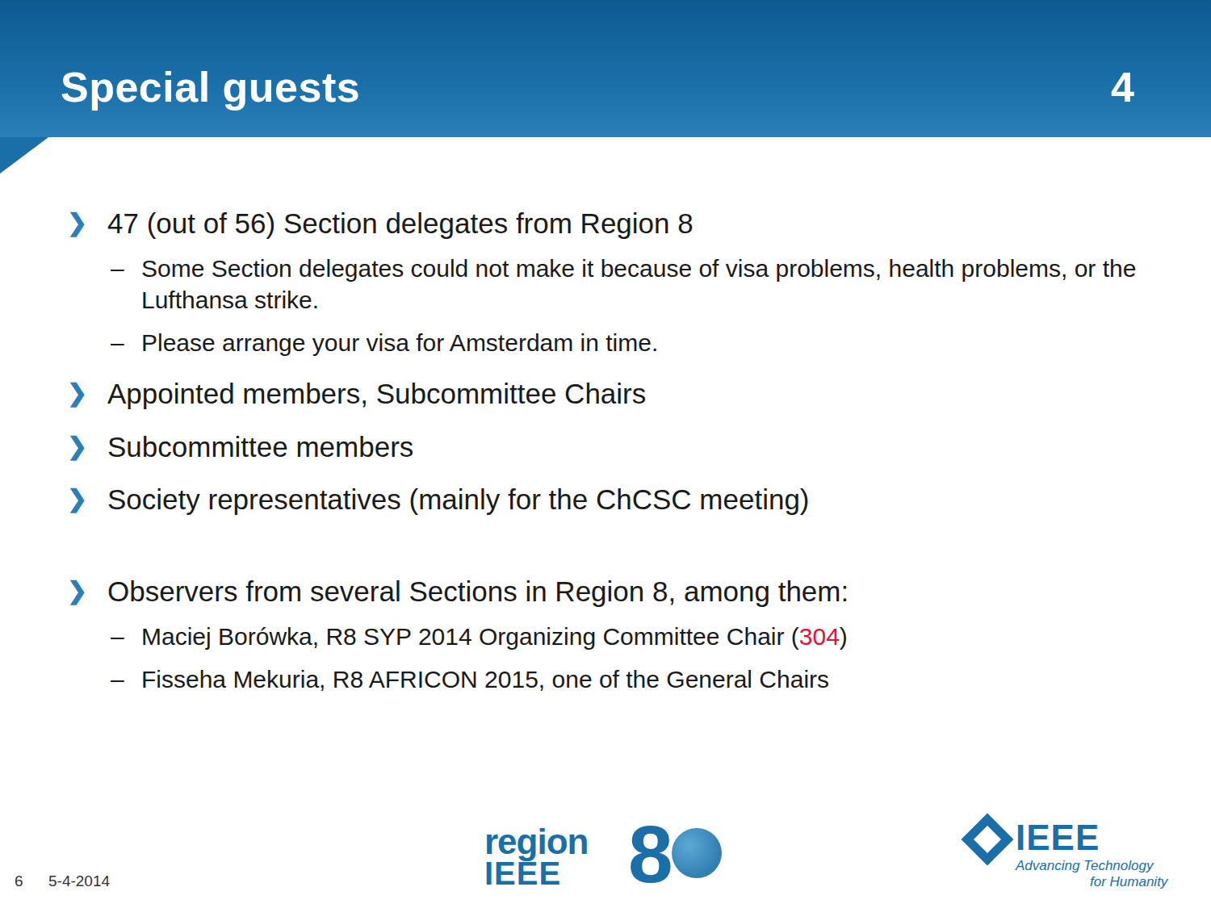Special guests
4
47 (out of 56) Section delegates from Region 8
Some Section delegates could not make it because of visa problems, health problems, or the Lufthansa strike.
Please arrange your visa for Amsterdam in time.
Appointed members, Subcommittee Chairs
Subcommittee members
Society representatives (mainly for the ChCSC meeting)
Observers from several Sections in Region 8, among them:
Maciej Borówka, R8 SYP 2014 Organizing Committee Chair (304)
Fisseha Mekuria, R8 AFRICON 2015, one of the General Chairs
6
5-4-2014
region IEEE 8
IEEE Advancing Technology for Humanity